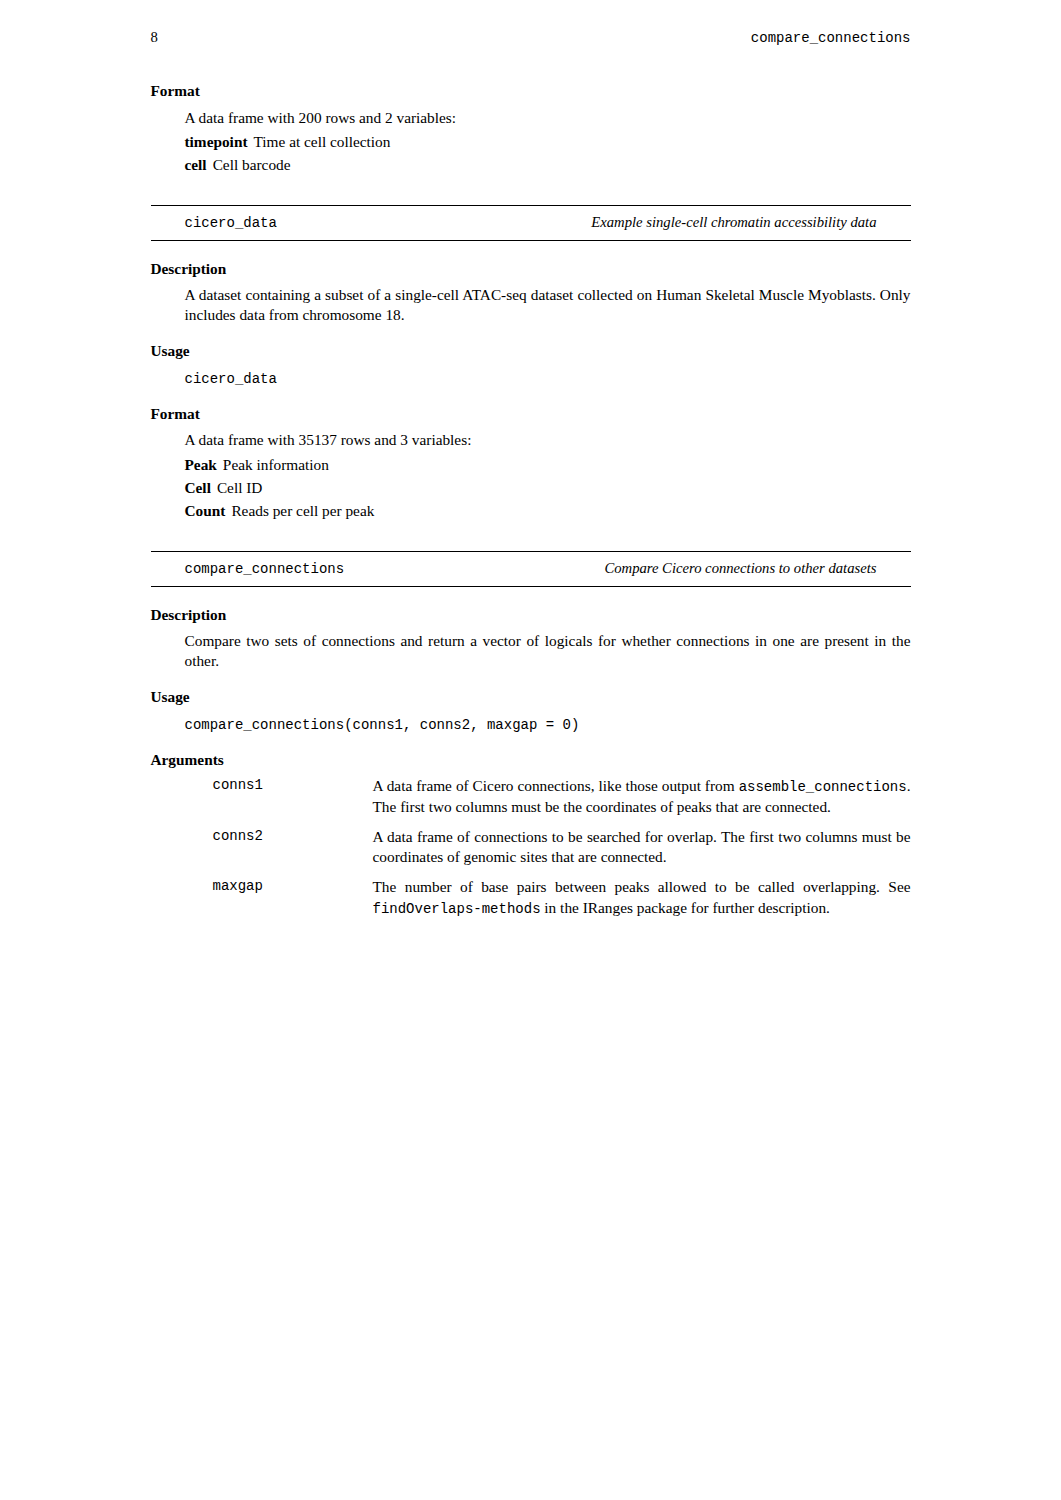8 compare_connections
Format
A data frame with 200 rows and 2 variables:
timepoint
Time at cell collection
cell
Cell barcode
cicero_data Example single-cell chromatin accessibility data
Description
A dataset containing a subset of a single-cell ATAC-seq dataset collected on Human Skeletal Muscle Myoblasts. Only includes data from chromosome 18.
Usage
cicero_data
Format
A data frame with 35137 rows and 3 variables:
Peak
Peak information
Cell
Cell ID
Count
Reads per cell per peak
compare_connections Compare Cicero connections to other datasets
Description
Compare two sets of connections and return a vector of logicals for whether connections in one are present in the other.
Usage
compare_connections(conns1, conns2, maxgap = 0)
Arguments
| conns1 | A data frame of Cicero connections, like those output from assemble_connections . The first two columns must be the coordinates of peaks that are connected. |
| conns2 | A data frame of connections to be searched for overlap. The first two columns must be coordinates of genomic sites that are connected. |
| maxgap | The number of base pairs between peaks allowed to be called overlapping. See findOverlaps-methods in the IRanges package for further description. |